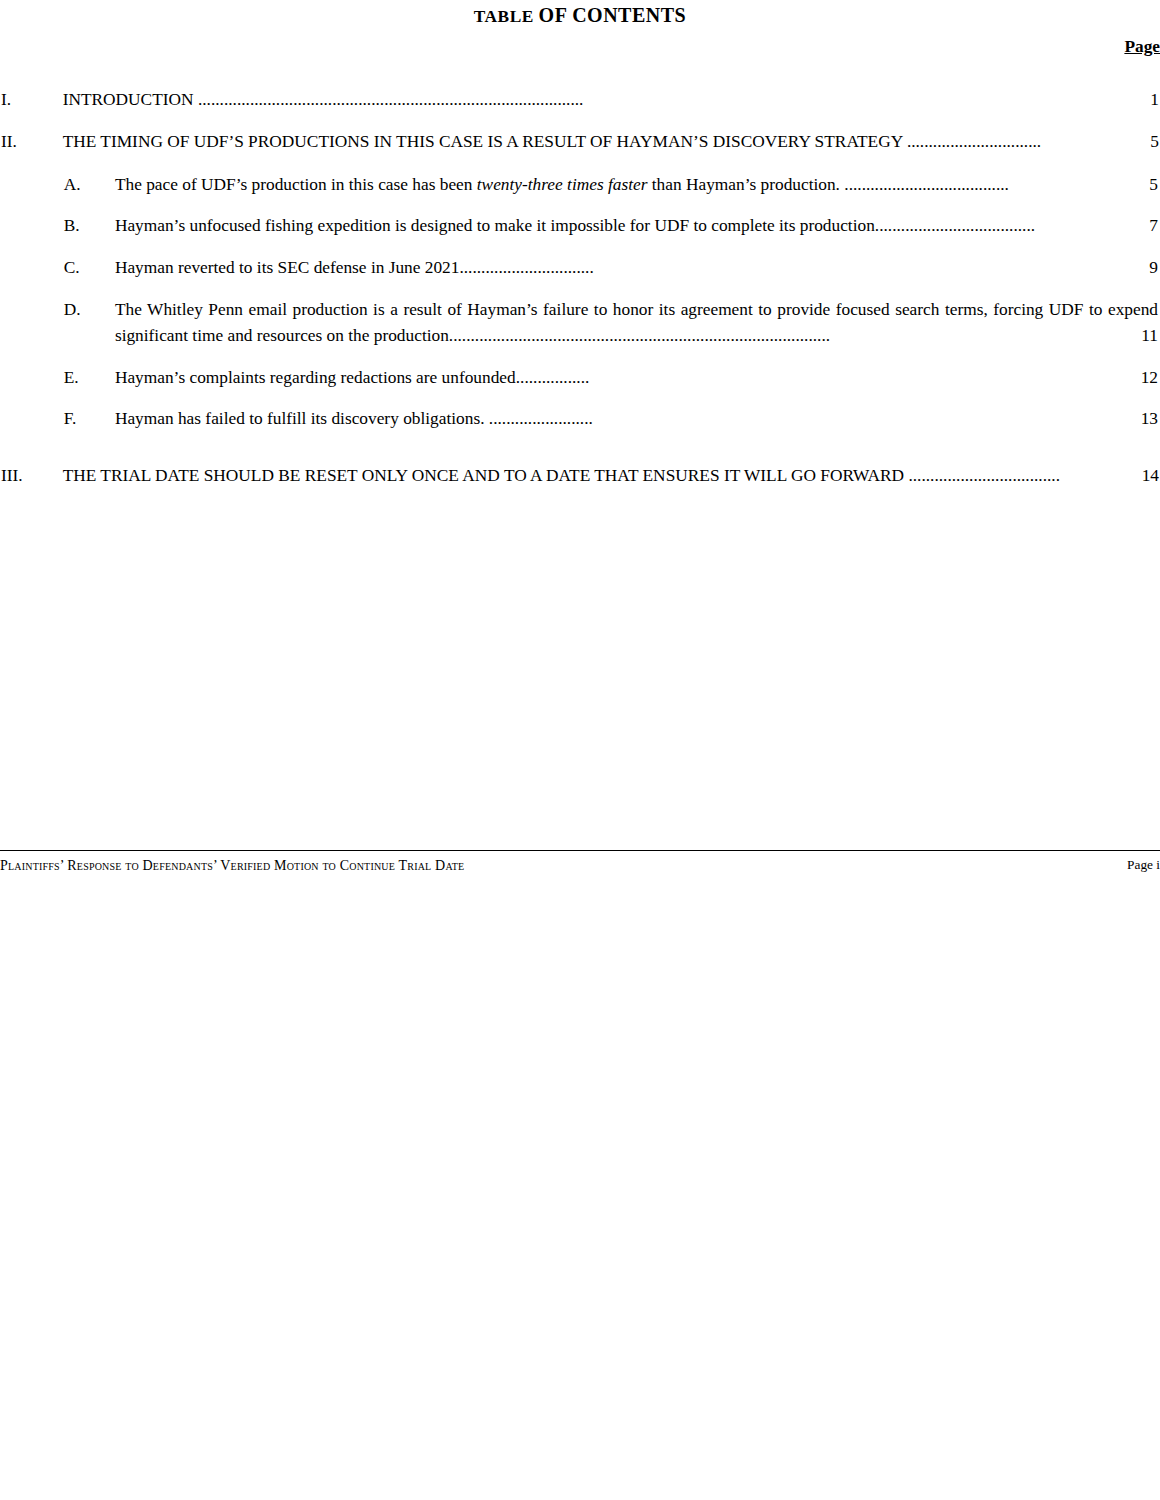TABLE OF CONTENTS
Page
| I. | INTRODUCTION ......................................................................................... 1 |
| II. | THE TIMING OF UDF’S PRODUCTIONS IN THIS CASE IS A RESULT OF HAYMAN’S DISCOVERY STRATEGY ............................... 5 |
| | / A. / The pace of UDF’s production in this case has been twenty-three times faster than Hayman’s production. ...................................... 5 / / B. / Hayman’s unfocused fishing expedition is designed to make it impossible for UDF to complete its production. .................................... 7 / / C. / Hayman reverted to its SEC defense in June 2021. .............................. 9 / / D. / The Whitley Penn email production is a result of Hayman’s failure to honor its agreement to provide focused search terms, forcing UDF to expend significant time and resources on the production. ....................................................................................... 11 / / E. / Hayman’s complaints regarding redactions are unfounded. ................ 12 / / F. / Hayman has failed to fulfill its discovery obligations. ........................ 13 / |
| III. | THE TRIAL DATE SHOULD BE RESET ONLY ONCE AND TO A DATE THAT ENSURES IT WILL GO FORWARD ................................... 14 |
Plaintiffs’ Response to Defendants’ Verified Motion to Continue Trial Date Page i